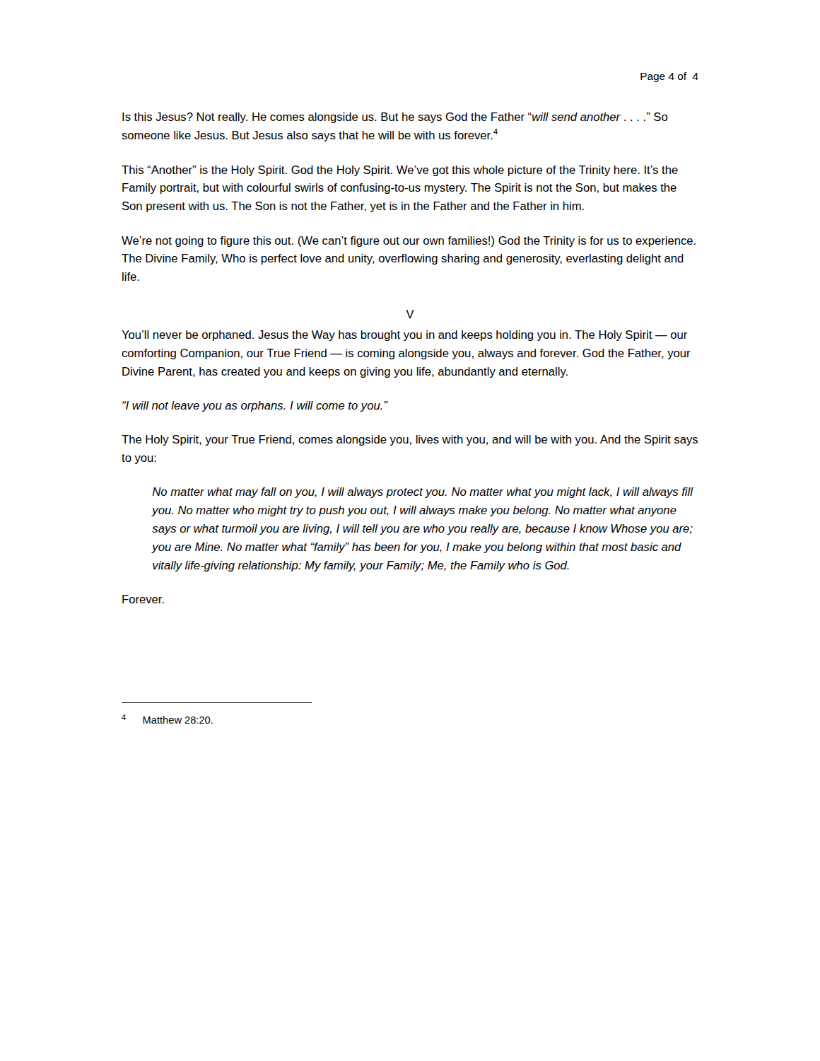Page 4 of 4
Is this Jesus? Not really. He comes alongside us. But he says God the Father “will send another . . . .” So someone like Jesus. But Jesus also says that he will be with us forever.4
This “Another” is the Holy Spirit. God the Holy Spirit. We’ve got this whole picture of the Trinity here. It’s the Family portrait, but with colourful swirls of confusing-to-us mystery. The Spirit is not the Son, but makes the Son present with us. The Son is not the Father, yet is in the Father and the Father in him.
We’re not going to figure this out. (We can’t figure out our own families!) God the Trinity is for us to experience. The Divine Family, Who is perfect love and unity, overflowing sharing and generosity, everlasting delight and life.
V
You’ll never be orphaned. Jesus the Way has brought you in and keeps holding you in. The Holy Spirit — our comforting Companion, our True Friend — is coming alongside you, always and forever. God the Father, your Divine Parent, has created you and keeps on giving you life, abundantly and eternally.
“I will not leave you as orphans. I will come to you.”
The Holy Spirit, your True Friend, comes alongside you, lives with you, and will be with you. And the Spirit says to you:
No matter what may fall on you, I will always protect you. No matter what you might lack, I will always fill you. No matter who might try to push you out, I will always make you belong. No matter what anyone says or what turmoil you are living, I will tell you are who you really are, because I know Whose you are; you are Mine. No matter what “family” has been for you, I make you belong within that most basic and vitally life-giving relationship: My family, your Family; Me, the Family who is God.
Forever.
4 Matthew 28:20.